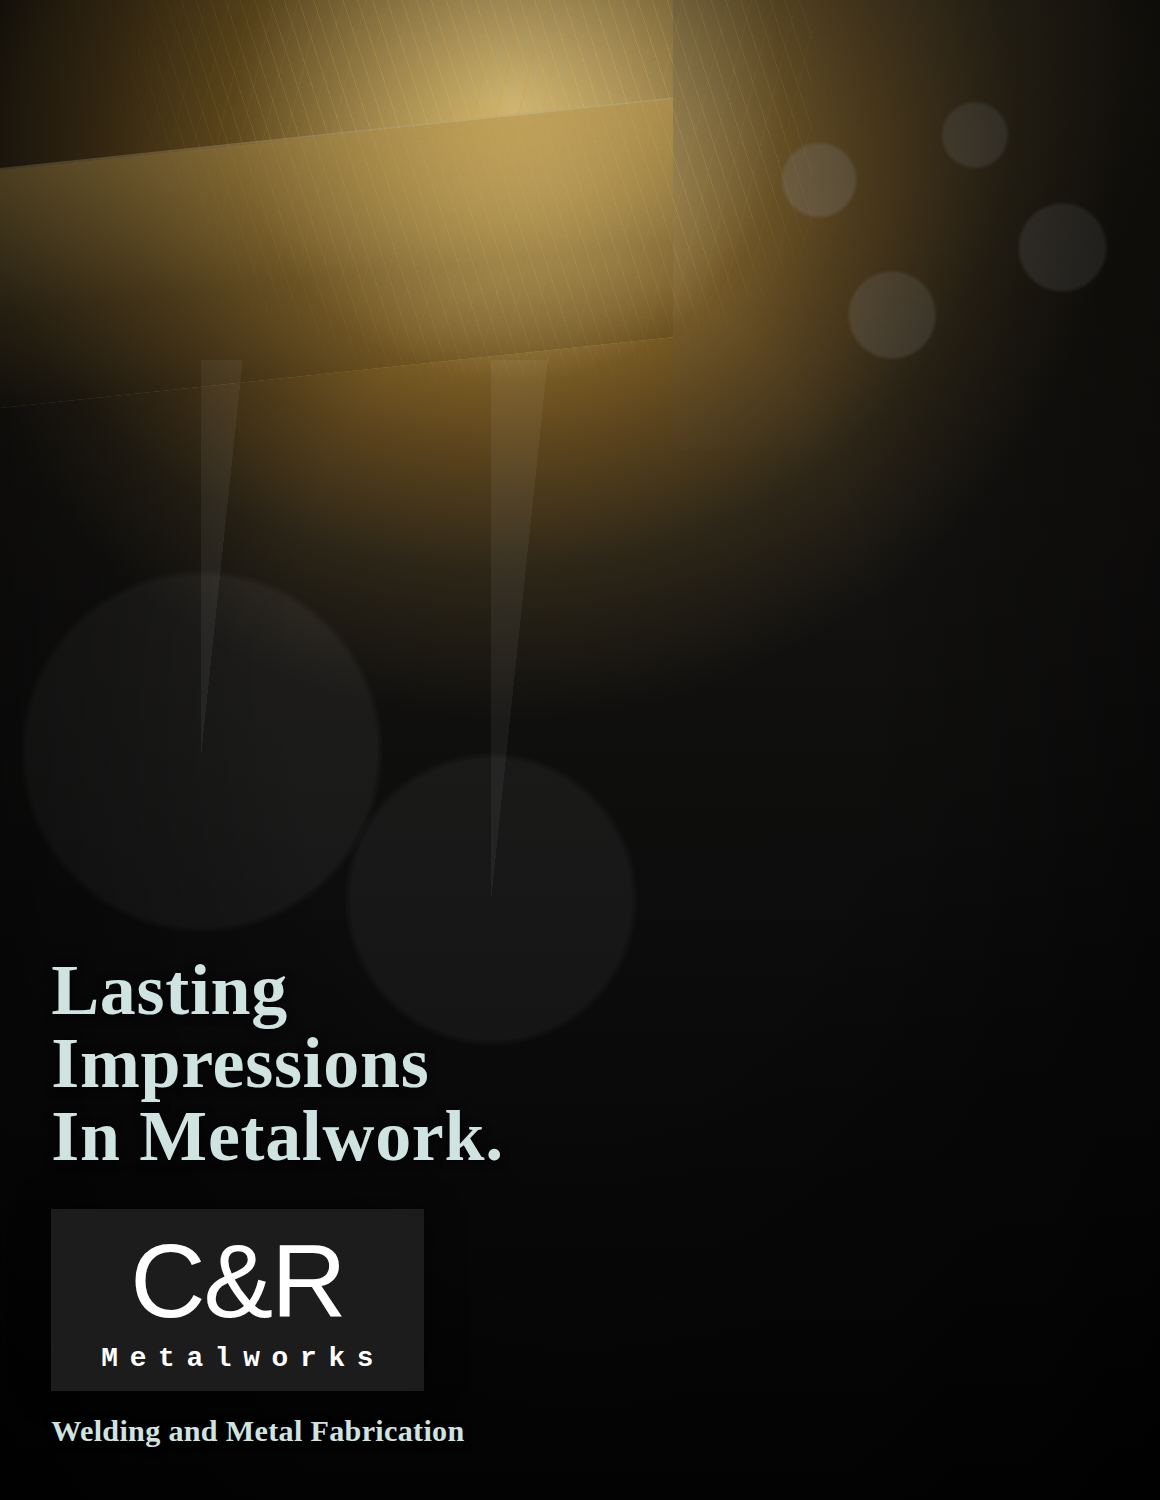Lasting
Impressions
In Metalwork.
C&R
Metalworks
Welding and Metal Fabrication